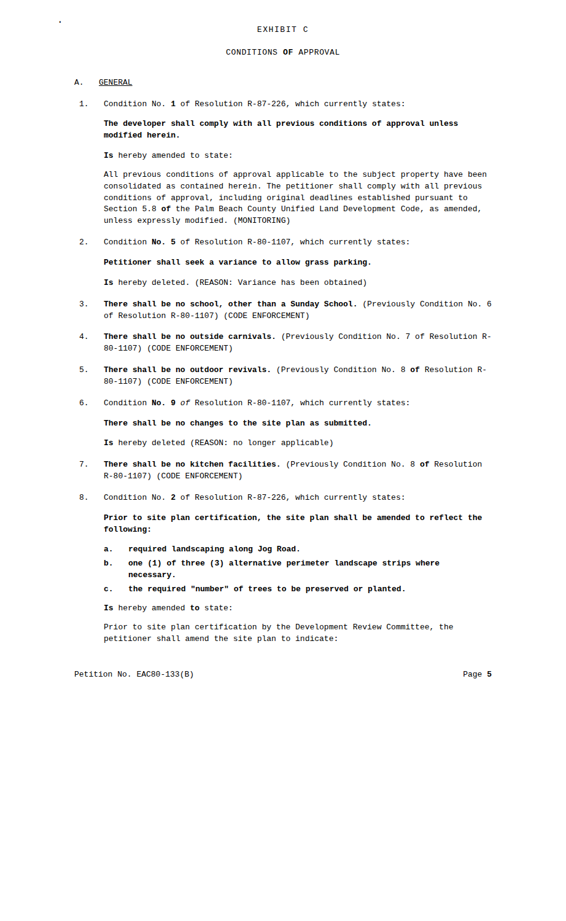.
EXHIBIT C
CONDITIONS OF APPROVAL
A. GENERAL
1. Condition No. 1 of Resolution R-87-226, which currently states:
The developer shall comply with all previous conditions of approval unless modified herein.
Is hereby amended to state:
All previous conditions of approval applicable to the subject property have been consolidated as contained herein. The petitioner shall comply with all previous conditions of approval, including original deadlines established pursuant to Section 5.8 of the Palm Beach County Unified Land Development Code, as amended, unless expressly modified. (MONITORING)
2. Condition No. 5 of Resolution R-80-1107, which currently states:
Petitioner shall seek a variance to allow grass parking.
Is hereby deleted. (REASON: Variance has been obtained)
3. There shall be no school, other than a Sunday School. (Previously Condition No. 6 of Resolution R-80-1107) (CODE ENFORCEMENT)
4. There shall be no outside carnivals. (Previously Condition No. 7 of Resolution R-80-1107) (CODE ENFORCEMENT)
5. There shall be no outdoor revivals. (Previously Condition No. 8 of Resolution R-80-1107) (CODE ENFORCEMENT)
6. Condition No. 9 of Resolution R-80-1107, which currently states:
There shall be no changes to the site plan as submitted.
Is hereby deleted (REASON: no longer applicable)
7. There shall be no kitchen facilities. (Previously Condition No. 8 of Resolution R-80-1107) (CODE ENFORCEMENT)
8. Condition No. 2 of Resolution R-87-226, which currently states:
Prior to site plan certification, the site plan shall be amended to reflect the following:
a. required landscaping along Jog Road.
b. one (1) of three (3) alternative perimeter landscape strips where necessary.
c. the required "number" of trees to be preserved or planted.
Is hereby amended to state:
Prior to site plan certification by the Development Review Committee, the petitioner shall amend the site plan to indicate:
Petition No. EAC80-133(B) Page 5